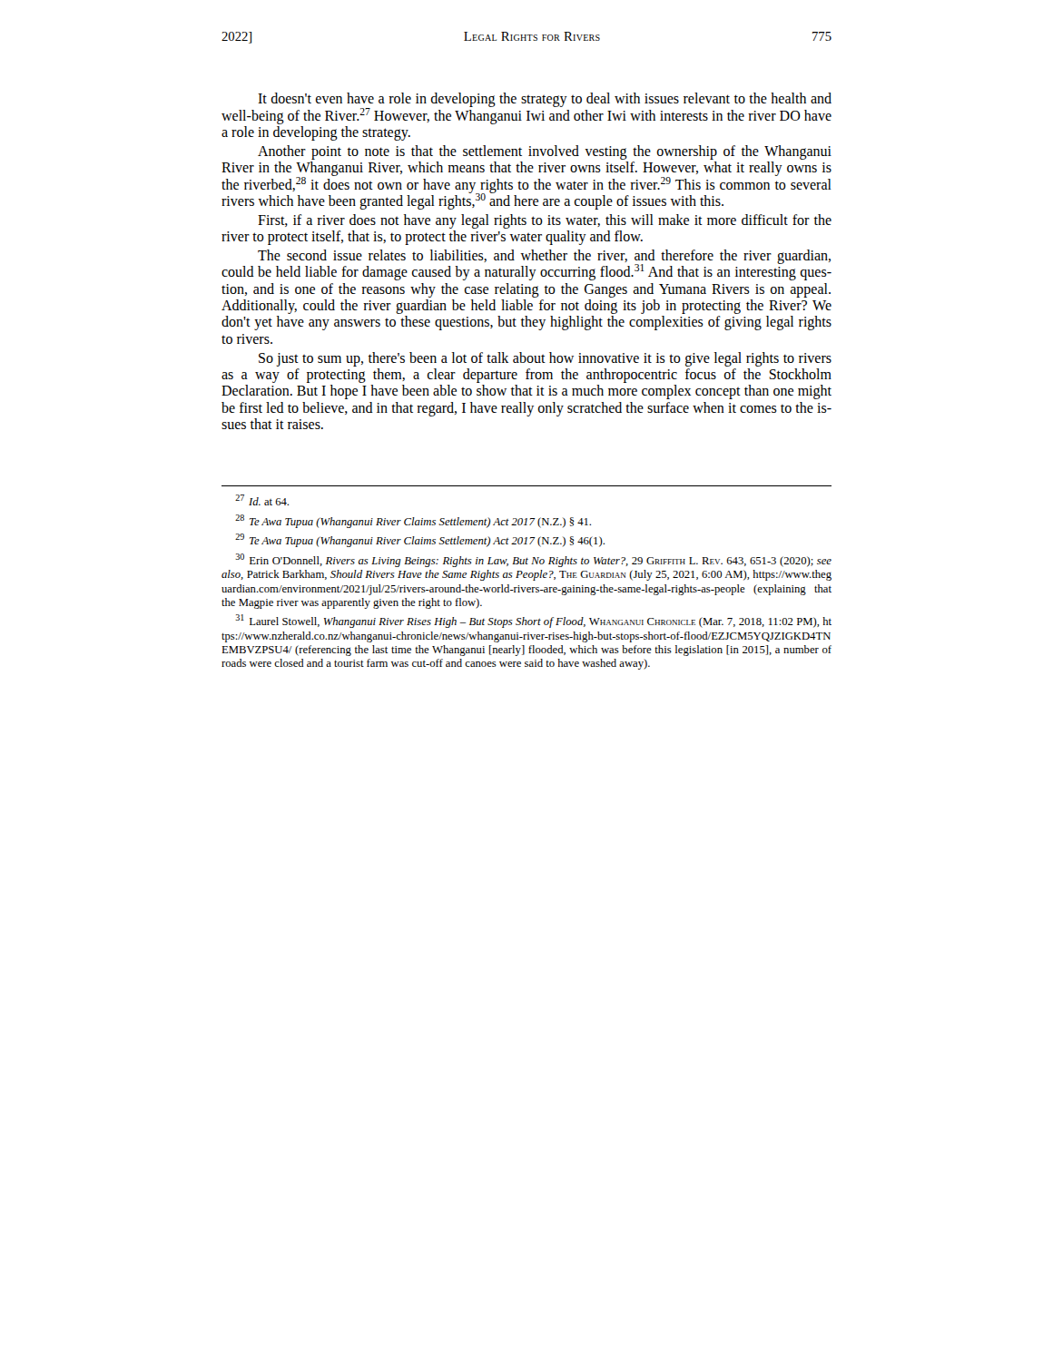2022] Legal Rights for Rivers 775
It doesn't even have a role in developing the strategy to deal with issues relevant to the health and well-being of the River.27 However, the Whanganui Iwi and other Iwi with interests in the river DO have a role in developing the strategy.
Another point to note is that the settlement involved vesting the ownership of the Whanganui River in the Whanganui River, which means that the river owns itself. However, what it really owns is the riverbed,28 it does not own or have any rights to the water in the river.29 This is common to several rivers which have been granted legal rights,30 and here are a couple of issues with this.
First, if a river does not have any legal rights to its water, this will make it more difficult for the river to protect itself, that is, to protect the river's water quality and flow.
The second issue relates to liabilities, and whether the river, and therefore the river guardian, could be held liable for damage caused by a naturally occurring flood.31 And that is an interesting question, and is one of the reasons why the case relating to the Ganges and Yumana Rivers is on appeal. Additionally, could the river guardian be held liable for not doing its job in protecting the River? We don't yet have any answers to these questions, but they highlight the complexities of giving legal rights to rivers.
So just to sum up, there's been a lot of talk about how innovative it is to give legal rights to rivers as a way of protecting them, a clear departure from the anthropocentric focus of the Stockholm Declaration. But I hope I have been able to show that it is a much more complex concept than one might be first led to believe, and in that regard, I have really only scratched the surface when it comes to the issues that it raises.
27 Id. at 64.
28 Te Awa Tupua (Whanganui River Claims Settlement) Act 2017 (N.Z.) § 41.
29 Te Awa Tupua (Whanganui River Claims Settlement) Act 2017 (N.Z.) § 46(1).
30 Erin O'Donnell, Rivers as Living Beings: Rights in Law, But No Rights to Water?, 29 Griffith L. Rev. 643, 651-3 (2020); see also, Patrick Barkham, Should Rivers Have the Same Rights as People?, The Guardian (July 25, 2021, 6:00 AM), https://www.theguardian.com/environment/2021/jul/25/rivers-around-the-world-rivers-are-gaining-the-same-legal-rights-as-people (explaining that the Magpie river was apparently given the right to flow).
31 Laurel Stowell, Whanganui River Rises High – But Stops Short of Flood, Whanganui Chronicle (Mar. 7, 2018, 11:02 PM), https://www.nzherald.co.nz/whanganui-chronicle/news/whanganui-river-rises-high-but-stops-short-of-flood/EZJCM5YQJZIGKD4TNEMBVZPSU4/ (referencing the last time the Whanganui [nearly] flooded, which was before this legislation [in 2015], a number of roads were closed and a tourist farm was cut-off and canoes were said to have washed away).